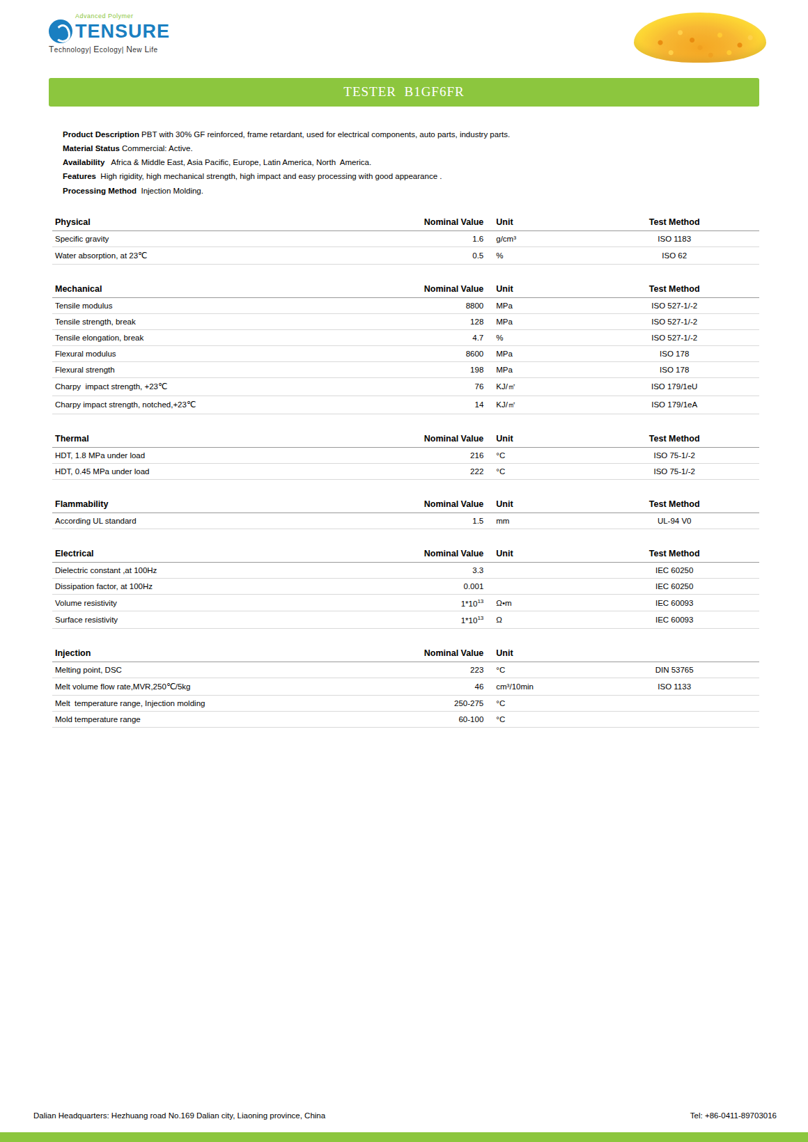Advanced Polymer
TENSURE
Technology| Ecology| New Life
TESTER B1GF6FR
Product Description PBT with 30% GF reinforced, frame retardant, used for electrical components, auto parts, industry parts.
Material Status Commercial: Active.
Availability Africa & Middle East, Asia Pacific, Europe, Latin America, North America.
Features High rigidity, high mechanical strength, high impact and easy processing with good appearance .
Processing Method Injection Molding.
| Physical | Nominal Value | Unit | Test Method |
| --- | --- | --- | --- |
| Specific gravity | 1.6 | g/cm³ | ISO 1183 |
| Water absorption, at 23℃ | 0.5 | % | ISO 62 |
| Mechanical | Nominal Value | Unit | Test Method |
| --- | --- | --- | --- |
| Tensile modulus | 8800 | MPa | ISO 527-1/-2 |
| Tensile strength, break | 128 | MPa | ISO 527-1/-2 |
| Tensile elongation, break | 4.7 | % | ISO 527-1/-2 |
| Flexural modulus | 8600 | MPa | ISO 178 |
| Flexural strength | 198 | MPa | ISO 178 |
| Charpy impact strength, +23℃ | 76 | KJ/㎡ | ISO 179/1eU |
| Charpy impact strength, notched,+23℃ | 14 | KJ/㎡ | ISO 179/1eA |
| Thermal | Nominal Value | Unit | Test Method |
| --- | --- | --- | --- |
| HDT, 1.8 MPa under load | 216 | °C | ISO 75-1/-2 |
| HDT, 0.45 MPa under load | 222 | °C | ISO 75-1/-2 |
| Flammability | Nominal Value | Unit | Test Method |
| --- | --- | --- | --- |
| According UL standard | 1.5 | mm | UL-94 V0 |
| Electrical | Nominal Value | Unit | Test Method |
| --- | --- | --- | --- |
| Dielectric constant ,at 100Hz | 3.3 | | IEC 60250 |
| Dissipation factor, at 100Hz | 0.001 | | IEC 60250 |
| Volume resistivity | 1*10 13 | Ω•m | IEC 60093 |
| Surface resistivity | 1*10 13 | Ω | IEC 60093 |
| Injection | Nominal Value | Unit | |
| --- | --- | --- | --- |
| Melting point, DSC | 223 | °C | DIN 53765 |
| Melt volume flow rate,MVR,250℃/5kg | 46 | cm³/10min | ISO 1133 |
| Melt temperature range, Injection molding | 250-275 | °C | |
| Mold temperature range | 60-100 | °C | |
Dalian Headquarters: Hezhuang road No.169 Dalian city, Liaoning province, China
Tel: +86-0411-89703016